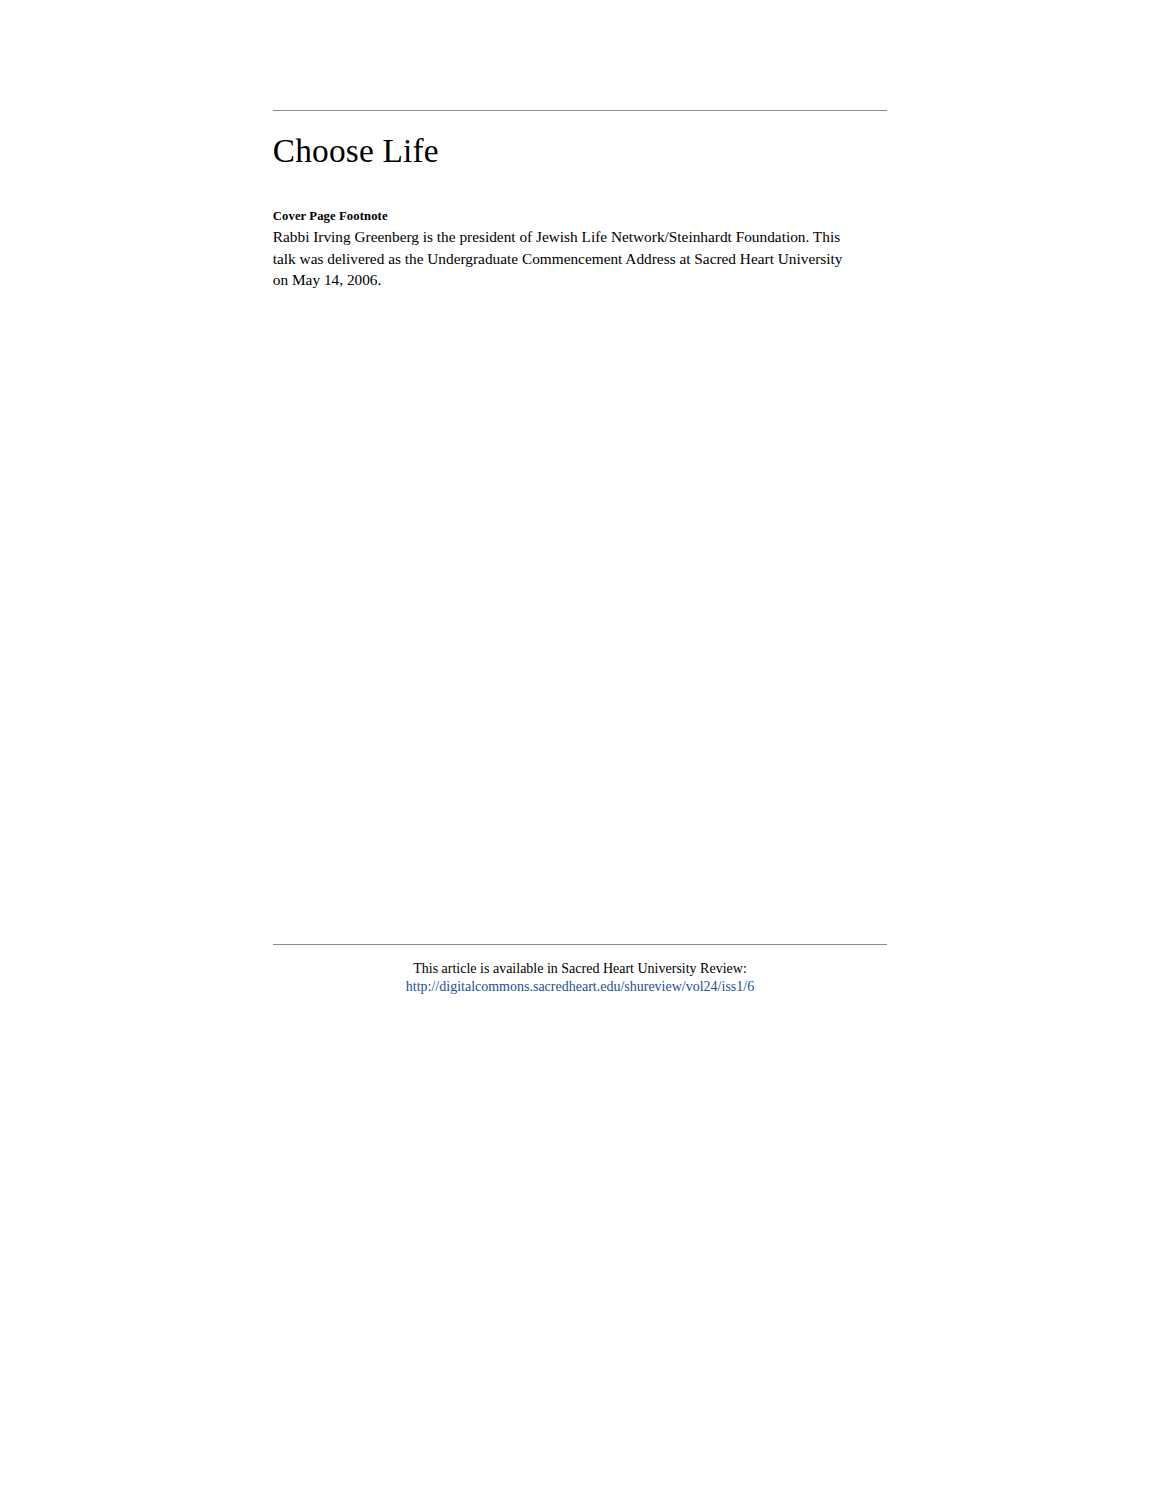Choose Life
Cover Page Footnote
Rabbi Irving Greenberg is the president of Jewish Life Network/Steinhardt Foundation. This talk was delivered as the Undergraduate Commencement Address at Sacred Heart University on May 14, 2006.
This article is available in Sacred Heart University Review: http://digitalcommons.sacredheart.edu/shureview/vol24/iss1/6